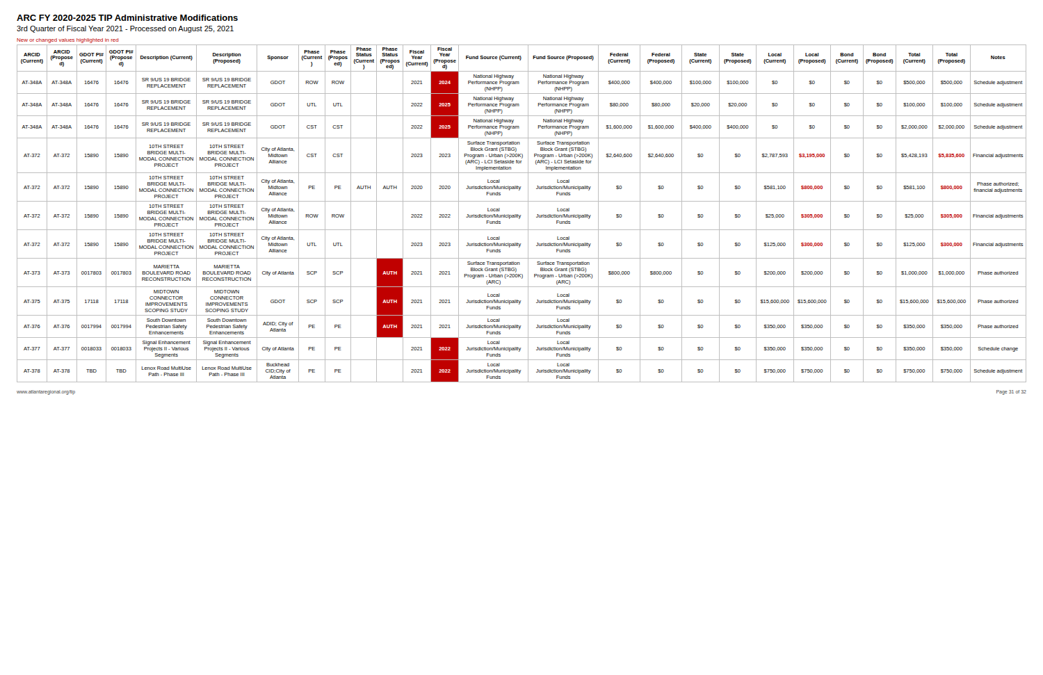ARC FY 2020-2025 TIP Administrative Modifications
3rd Quarter of Fiscal Year 2021 - Processed on August 25, 2021
New or changed values highlighted in red
| ARCID (Current) | ARCID (Proposed) | GDOT PI# (Current) | GDOT PI# (Proposed) | Description (Current) | Description (Proposed) | Sponsor | Phase (Current) | Phase (Proposed) | Phase Status (Current) | Phase Status (Proposed) | Fiscal Year (Current) | Fiscal Year (Proposed) | Fund Source (Current) | Fund Source (Proposed) | Federal (Current) | Federal (Proposed) | State (Current) | State (Proposed) | Local (Current) | Local (Proposed) | Bond (Current) | Bond (Proposed) | Total (Current) | Total (Proposed) | Notes |
| --- | --- | --- | --- | --- | --- | --- | --- | --- | --- | --- | --- | --- | --- | --- | --- | --- | --- | --- | --- | --- | --- | --- | --- | --- | --- |
| AT-348A | AT-348A | 16476 | 16476 | SR 9/US 19 BRIDGE REPLACEMENT | SR 9/US 19 BRIDGE REPLACEMENT | GDOT | ROW | ROW | | | 2021 | 2024 | National Highway Performance Program (NHPP) | National Highway Performance Program (NHPP) | $400,000 | $400,000 | $100,000 | $100,000 | $0 | $0 | $0 | $0 | $500,000 | $500,000 | Schedule adjustment |
| AT-348A | AT-348A | 16476 | 16476 | SR 9/US 19 BRIDGE REPLACEMENT | SR 9/US 19 BRIDGE REPLACEMENT | GDOT | UTL | UTL | | | 2022 | 2025 | National Highway Performance Program (NHPP) | National Highway Performance Program (NHPP) | $80,000 | $80,000 | $20,000 | $20,000 | $0 | $0 | $0 | $0 | $100,000 | $100,000 | Schedule adjustment |
| AT-348A | AT-348A | 16476 | 16476 | SR 9/US 19 BRIDGE REPLACEMENT | SR 9/US 19 BRIDGE REPLACEMENT | GDOT | CST | CST | | | 2022 | 2025 | National Highway Performance Program (NHPP) | National Highway Performance Program (NHPP) | $1,600,000 | $1,600,000 | $400,000 | $400,000 | $0 | $0 | $0 | $0 | $2,000,000 | $2,000,000 | Schedule adjustment |
| AT-372 | AT-372 | 15890 | 15890 | 10TH STREET BRIDGE MULTI-MODAL CONNECTION PROJECT | 10TH STREET BRIDGE MULTI-MODAL CONNECTION PROJECT | City of Atlanta, Midtown Alliance | CST | CST | | | 2023 | 2023 | Surface Transportation Block Grant (STBG) Program - Urban (>200K) (ARC) - LCI Setaside for Implementation | Surface Transportation Block Grant (STBG) Program - Urban (>200K) (ARC) - LCI Setaside for Implementation | $2,640,600 | $2,640,600 | $0 | $0 | $2,787,593 | $3,195,000 | $0 | $0 | $5,428,193 | $5,835,600 | Financial adjustments |
| AT-372 | AT-372 | 15890 | 15890 | 10TH STREET BRIDGE MULTI-MODAL CONNECTION PROJECT | 10TH STREET BRIDGE MULTI-MODAL CONNECTION PROJECT | City of Atlanta, Midtown Alliance | PE | PE | AUTH | AUTH | 2020 | 2020 | Local Jurisdiction/Municipality Funds | Local Jurisdiction/Municipality Funds | $0 | $0 | $0 | $0 | $581,100 | $800,000 | $0 | $0 | $581,100 | $800,000 | Phase authorized; financial adjustments |
| AT-372 | AT-372 | 15890 | 15890 | 10TH STREET BRIDGE MULTI-MODAL CONNECTION PROJECT | 10TH STREET BRIDGE MULTI-MODAL CONNECTION PROJECT | City of Atlanta, Midtown Alliance | ROW | ROW | | | 2022 | 2022 | Local Jurisdiction/Municipality Funds | Local Jurisdiction/Municipality Funds | $0 | $0 | $0 | $0 | $25,000 | $305,000 | $0 | $0 | $25,000 | $305,000 | Financial adjustments |
| AT-372 | AT-372 | 15890 | 15890 | 10TH STREET BRIDGE MULTI-MODAL CONNECTION PROJECT | 10TH STREET BRIDGE MULTI-MODAL CONNECTION PROJECT | City of Atlanta, Midtown Alliance | UTL | UTL | | | 2023 | 2023 | Local Jurisdiction/Municipality Funds | Local Jurisdiction/Municipality Funds | $0 | $0 | $0 | $0 | $125,000 | $300,000 | $0 | $0 | $125,000 | $300,000 | Financial adjustments |
| AT-373 | AT-373 | 0017803 | 0017803 | MARIETTA BOULEVARD ROAD RECONSTRUCTION | MARIETTA BOULEVARD ROAD RECONSTRUCTION | City of Atlanta | SCP | SCP | | AUTH | 2021 | 2021 | Surface Transportation Block Grant (STBG) Program - Urban (>200K) (ARC) | Surface Transportation Block Grant (STBG) Program - Urban (>200K) (ARC) | $800,000 | $800,000 | $0 | $0 | $200,000 | $200,000 | $0 | $0 | $1,000,000 | $1,000,000 | Phase authorized |
| AT-375 | AT-375 | 17118 | 17118 | MIDTOWN CONNECTOR IMPROVEMENTS SCOPING STUDY | MIDTOWN CONNECTOR IMPROVEMENTS SCOPING STUDY | GDOT | SCP | SCP | | AUTH | 2021 | 2021 | Local Jurisdiction/Municipality Funds | Local Jurisdiction/Municipality Funds | $0 | $0 | $0 | $0 | $15,600,000 | $15,600,000 | $0 | $0 | $15,600,000 | $15,600,000 | Phase authorized |
| AT-376 | AT-376 | 0017994 | 0017994 | South Downtown Pedestrian Safety Enhancements | South Downtown Pedestrian Safety Enhancements | ADID; City of Atlanta | PE | PE | | AUTH | 2021 | 2021 | Local Jurisdiction/Municipality Funds | Local Jurisdiction/Municipality Funds | $0 | $0 | $0 | $0 | $350,000 | $350,000 | $0 | $0 | $350,000 | $350,000 | Phase authorized |
| AT-377 | AT-377 | 0018033 | 0018033 | Signal Enhancement Projects II - Various Segments | Signal Enhancement Projects II - Various Segments | City of Atlanta | PE | PE | | | 2021 | 2022 | Local Jurisdiction/Municipality Funds | Local Jurisdiction/Municipality Funds | $0 | $0 | $0 | $0 | $350,000 | $350,000 | $0 | $0 | $350,000 | $350,000 | Schedule change |
| AT-378 | AT-378 | TBD | TBD | Lenox Road MultiUse Path - Phase III | Lenox Road MultiUse Path - Phase III | Buckhead CID;City of Atlanta | PE | PE | | | 2021 | 2022 | Local Jurisdiction/Municipality Funds | Local Jurisdiction/Municipality Funds | $0 | $0 | $0 | $0 | $750,000 | $750,000 | $0 | $0 | $750,000 | $750,000 | Schedule adjustment |
www.atlantaregional.org/tip
Page 31 of 32